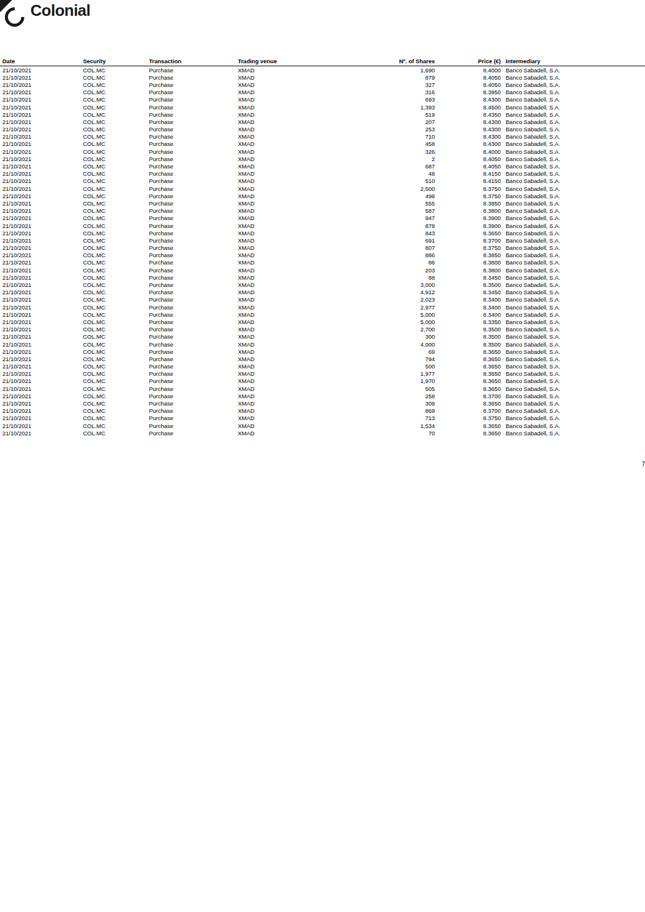Colonial
| Date | Security | Transaction | Trading venue | Nº. of Shares | Price (€) | Intermediary |
| --- | --- | --- | --- | --- | --- | --- |
| 21/10/2021 | COL.MC | Purchase | XMAD | 1,690 | 8.4000 | Banco Sabadell, S.A. |
| 21/10/2021 | COL.MC | Purchase | XMAD | 879 | 8.4050 | Banco Sabadell, S.A. |
| 21/10/2021 | COL.MC | Purchase | XMAD | 327 | 8.4050 | Banco Sabadell, S.A. |
| 21/10/2021 | COL.MC | Purchase | XMAD | 316 | 8.3950 | Banco Sabadell, S.A. |
| 21/10/2021 | COL.MC | Purchase | XMAD | 693 | 8.4300 | Banco Sabadell, S.A. |
| 21/10/2021 | COL.MC | Purchase | XMAD | 1,393 | 8.4500 | Banco Sabadell, S.A. |
| 21/10/2021 | COL.MC | Purchase | XMAD | 519 | 8.4350 | Banco Sabadell, S.A. |
| 21/10/2021 | COL.MC | Purchase | XMAD | 207 | 8.4300 | Banco Sabadell, S.A. |
| 21/10/2021 | COL.MC | Purchase | XMAD | 253 | 8.4300 | Banco Sabadell, S.A. |
| 21/10/2021 | COL.MC | Purchase | XMAD | 710 | 8.4300 | Banco Sabadell, S.A. |
| 21/10/2021 | COL.MC | Purchase | XMAD | 458 | 8.4300 | Banco Sabadell, S.A. |
| 21/10/2021 | COL.MC | Purchase | XMAD | 326 | 8.4000 | Banco Sabadell, S.A. |
| 21/10/2021 | COL.MC | Purchase | XMAD | 2 | 8.4050 | Banco Sabadell, S.A. |
| 21/10/2021 | COL.MC | Purchase | XMAD | 687 | 8.4050 | Banco Sabadell, S.A. |
| 21/10/2021 | COL.MC | Purchase | XMAD | 48 | 8.4150 | Banco Sabadell, S.A. |
| 21/10/2021 | COL.MC | Purchase | XMAD | 510 | 8.4150 | Banco Sabadell, S.A. |
| 21/10/2021 | COL.MC | Purchase | XMAD | 2,500 | 8.3750 | Banco Sabadell, S.A. |
| 21/10/2021 | COL.MC | Purchase | XMAD | 498 | 8.3750 | Banco Sabadell, S.A. |
| 21/10/2021 | COL.MC | Purchase | XMAD | 555 | 8.3850 | Banco Sabadell, S.A. |
| 21/10/2021 | COL.MC | Purchase | XMAD | 587 | 8.3800 | Banco Sabadell, S.A. |
| 21/10/2021 | COL.MC | Purchase | XMAD | 947 | 8.3900 | Banco Sabadell, S.A. |
| 21/10/2021 | COL.MC | Purchase | XMAD | 878 | 8.3900 | Banco Sabadell, S.A. |
| 21/10/2021 | COL.MC | Purchase | XMAD | 843 | 8.3650 | Banco Sabadell, S.A. |
| 21/10/2021 | COL.MC | Purchase | XMAD | 691 | 8.3700 | Banco Sabadell, S.A. |
| 21/10/2021 | COL.MC | Purchase | XMAD | 807 | 8.3750 | Banco Sabadell, S.A. |
| 21/10/2021 | COL.MC | Purchase | XMAD | 886 | 8.3850 | Banco Sabadell, S.A. |
| 21/10/2021 | COL.MC | Purchase | XMAD | 86 | 8.3800 | Banco Sabadell, S.A. |
| 21/10/2021 | COL.MC | Purchase | XMAD | 203 | 8.3800 | Banco Sabadell, S.A. |
| 21/10/2021 | COL.MC | Purchase | XMAD | 88 | 8.3450 | Banco Sabadell, S.A. |
| 21/10/2021 | COL.MC | Purchase | XMAD | 3,000 | 8.3500 | Banco Sabadell, S.A. |
| 21/10/2021 | COL.MC | Purchase | XMAD | 4,912 | 8.3450 | Banco Sabadell, S.A. |
| 21/10/2021 | COL.MC | Purchase | XMAD | 2,023 | 8.3400 | Banco Sabadell, S.A. |
| 21/10/2021 | COL.MC | Purchase | XMAD | 2,977 | 8.3400 | Banco Sabadell, S.A. |
| 21/10/2021 | COL.MC | Purchase | XMAD | 5,000 | 8.3400 | Banco Sabadell, S.A. |
| 21/10/2021 | COL.MC | Purchase | XMAD | 5,000 | 8.3350 | Banco Sabadell, S.A. |
| 21/10/2021 | COL.MC | Purchase | XMAD | 2,700 | 8.3500 | Banco Sabadell, S.A. |
| 21/10/2021 | COL.MC | Purchase | XMAD | 300 | 8.3500 | Banco Sabadell, S.A. |
| 21/10/2021 | COL.MC | Purchase | XMAD | 4,000 | 8.3500 | Banco Sabadell, S.A. |
| 21/10/2021 | COL.MC | Purchase | XMAD | 69 | 8.3650 | Banco Sabadell, S.A. |
| 21/10/2021 | COL.MC | Purchase | XMAD | 794 | 8.3650 | Banco Sabadell, S.A. |
| 21/10/2021 | COL.MC | Purchase | XMAD | 500 | 8.3650 | Banco Sabadell, S.A. |
| 21/10/2021 | COL.MC | Purchase | XMAD | 1,977 | 8.3650 | Banco Sabadell, S.A. |
| 21/10/2021 | COL.MC | Purchase | XMAD | 1,970 | 8.3650 | Banco Sabadell, S.A. |
| 21/10/2021 | COL.MC | Purchase | XMAD | 505 | 8.3650 | Banco Sabadell, S.A. |
| 21/10/2021 | COL.MC | Purchase | XMAD | 258 | 8.3700 | Banco Sabadell, S.A. |
| 21/10/2021 | COL.MC | Purchase | XMAD | 309 | 8.3650 | Banco Sabadell, S.A. |
| 21/10/2021 | COL.MC | Purchase | XMAD | 869 | 8.3700 | Banco Sabadell, S.A. |
| 21/10/2021 | COL.MC | Purchase | XMAD | 713 | 8.3750 | Banco Sabadell, S.A. |
| 21/10/2021 | COL.MC | Purchase | XMAD | 1,534 | 8.3650 | Banco Sabadell, S.A. |
| 21/10/2021 | COL.MC | Purchase | XMAD | 70 | 8.3650 | Banco Sabadell, S.A. |
7